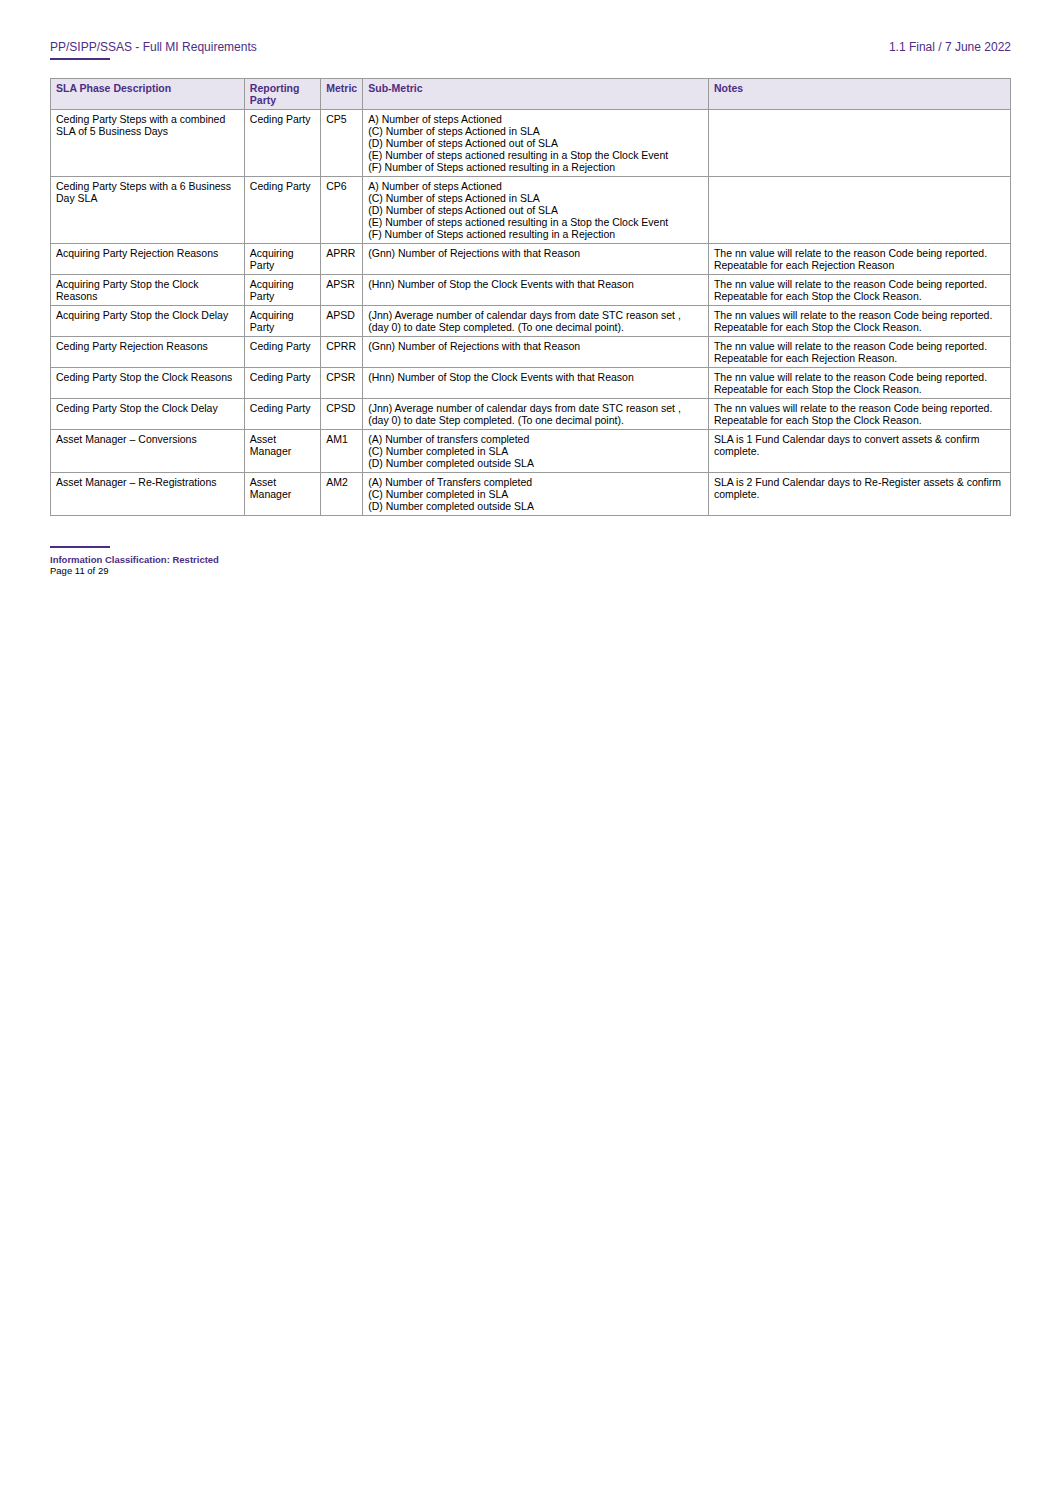PP/SIPP/SSAS - Full MI Requirements 1.1 Final / 7 June 2022
| SLA Phase Description | Reporting Party | Metric | Sub-Metric | Notes |
| --- | --- | --- | --- | --- |
| Ceding Party Steps with a combined SLA of 5 Business Days | Ceding Party | CP5 | A) Number of steps Actioned (C) Number of steps Actioned in SLA (D) Number of steps Actioned out of SLA (E) Number of steps actioned resulting in a Stop the Clock Event (F) Number of Steps actioned resulting in a Rejection | |
| Ceding Party Steps with a 6 Business Day SLA | Ceding Party | CP6 | A) Number of steps Actioned (C) Number of steps Actioned in SLA (D) Number of steps Actioned out of SLA (E) Number of steps actioned resulting in a Stop the Clock Event (F) Number of Steps actioned resulting in a Rejection | |
| Acquiring Party Rejection Reasons | Acquiring Party | APRR | (Gnn) Number of Rejections with that Reason | The nn value will relate to the reason Code being reported. Repeatable for each Rejection Reason |
| Acquiring Party Stop the Clock Reasons | Acquiring Party | APSR | (Hnn) Number of Stop the Clock Events with that Reason | The nn value will relate to the reason Code being reported. Repeatable for each Stop the Clock Reason. |
| Acquiring Party Stop the Clock Delay | Acquiring Party | APSD | (Jnn) Average number of calendar days from date STC reason set , (day 0) to date Step completed. (To one decimal point). | The nn values will relate to the reason Code being reported. Repeatable for each Stop the Clock Reason. |
| Ceding Party Rejection Reasons | Ceding Party | CPRR | (Gnn) Number of Rejections with that Reason | The nn value will relate to the reason Code being reported. Repeatable for each Rejection Reason. |
| Ceding Party Stop the Clock Reasons | Ceding Party | CPSR | (Hnn) Number of Stop the Clock Events with that Reason | The nn value will relate to the reason Code being reported. Repeatable for each Stop the Clock Reason. |
| Ceding Party Stop the Clock Delay | Ceding Party | CPSD | (Jnn) Average number of calendar days from date STC reason set , (day 0) to date Step completed. (To one decimal point). | The nn values will relate to the reason Code being reported. Repeatable for each Stop the Clock Reason. |
| Asset Manager – Conversions | Asset Manager | AM1 | (A) Number of transfers completed (C) Number completed in SLA (D) Number completed outside SLA | SLA is 1 Fund Calendar days to convert assets & confirm complete. |
| Asset Manager – Re-Registrations | Asset Manager | AM2 | (A) Number of Transfers completed (C) Number completed in SLA (D) Number completed outside SLA | SLA is 2 Fund Calendar days to Re-Register assets & confirm complete. |
Information Classification: Restricted
Page 11 of 29